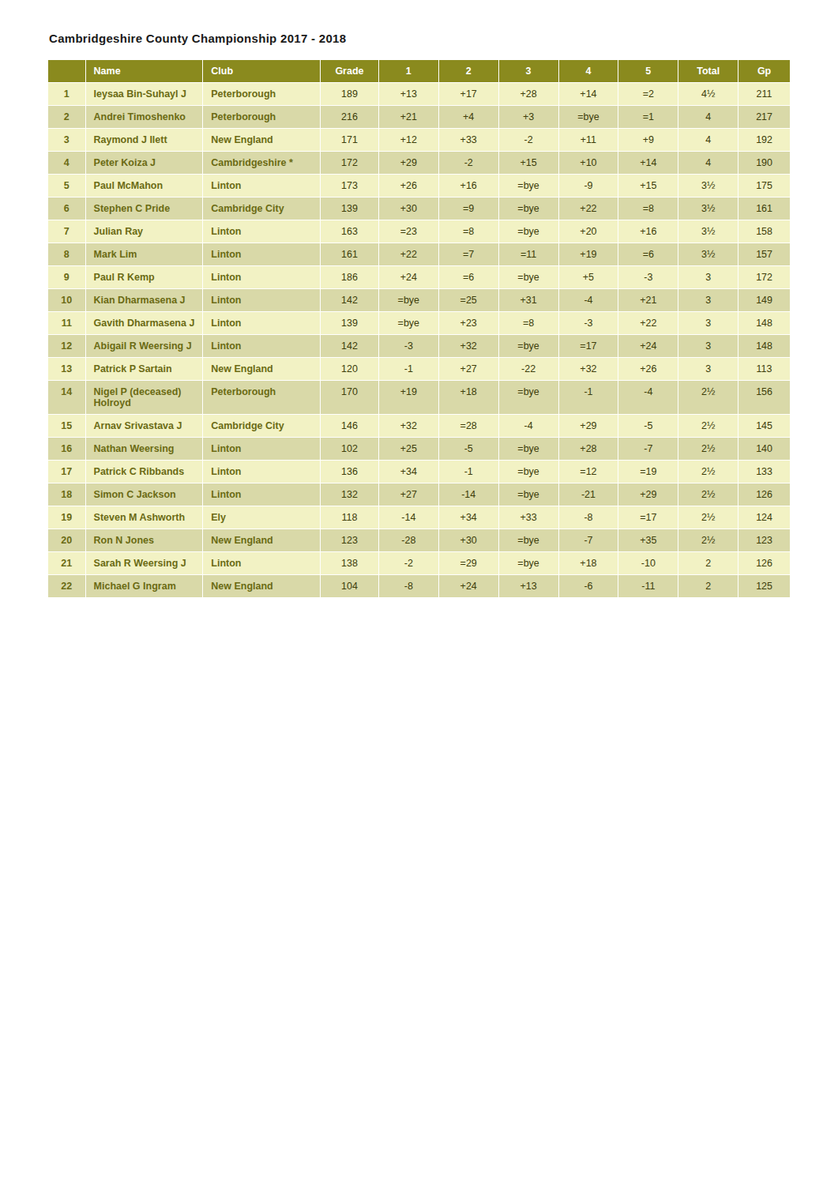Cambridgeshire County Championship 2017 - 2018
| | Name | Club | Grade | 1 | 2 | 3 | 4 | 5 | Total | Gp |
| --- | --- | --- | --- | --- | --- | --- | --- | --- | --- | --- |
| 1 | Ieysaa Bin-Suhayl J | Peterborough | 189 | +13 | +17 | +28 | +14 | =2 | 4½ | 211 |
| 2 | Andrei Timoshenko | Peterborough | 216 | +21 | +4 | +3 | =bye | =1 | 4 | 217 |
| 3 | Raymond J Ilett | New England | 171 | +12 | +33 | -2 | +11 | +9 | 4 | 192 |
| 4 | Peter Koiza J | Cambridgeshire * | 172 | +29 | -2 | +15 | +10 | +14 | 4 | 190 |
| 5 | Paul McMahon | Linton | 173 | +26 | +16 | =bye | -9 | +15 | 3½ | 175 |
| 6 | Stephen C Pride | Cambridge City | 139 | +30 | =9 | =bye | +22 | =8 | 3½ | 161 |
| 7 | Julian Ray | Linton | 163 | =23 | =8 | =bye | +20 | +16 | 3½ | 158 |
| 8 | Mark Lim | Linton | 161 | +22 | =7 | =11 | +19 | =6 | 3½ | 157 |
| 9 | Paul R Kemp | Linton | 186 | +24 | =6 | =bye | +5 | -3 | 3 | 172 |
| 10 | Kian Dharmasena J | Linton | 142 | =bye | =25 | +31 | -4 | +21 | 3 | 149 |
| 11 | Gavith Dharmasena J | Linton | 139 | =bye | +23 | =8 | -3 | +22 | 3 | 148 |
| 12 | Abigail R Weersing J | Linton | 142 | -3 | +32 | =bye | =17 | +24 | 3 | 148 |
| 13 | Patrick P Sartain | New England | 120 | -1 | +27 | -22 | +32 | +26 | 3 | 113 |
| 14 | Nigel P (deceased) Holroyd | Peterborough | 170 | +19 | +18 | =bye | -1 | -4 | 2½ | 156 |
| 15 | Arnav Srivastava J | Cambridge City | 146 | +32 | =28 | -4 | +29 | -5 | 2½ | 145 |
| 16 | Nathan Weersing | Linton | 102 | +25 | -5 | =bye | +28 | -7 | 2½ | 140 |
| 17 | Patrick C Ribbands | Linton | 136 | +34 | -1 | =bye | =12 | =19 | 2½ | 133 |
| 18 | Simon C Jackson | Linton | 132 | +27 | -14 | =bye | -21 | +29 | 2½ | 126 |
| 19 | Steven M Ashworth | Ely | 118 | -14 | +34 | +33 | -8 | =17 | 2½ | 124 |
| 20 | Ron N Jones | New England | 123 | -28 | +30 | =bye | -7 | +35 | 2½ | 123 |
| 21 | Sarah R Weersing J | Linton | 138 | -2 | =29 | =bye | +18 | -10 | 2 | 126 |
| 22 | Michael G Ingram | New England | 104 | -8 | +24 | +13 | -6 | -11 | 2 | 125 |